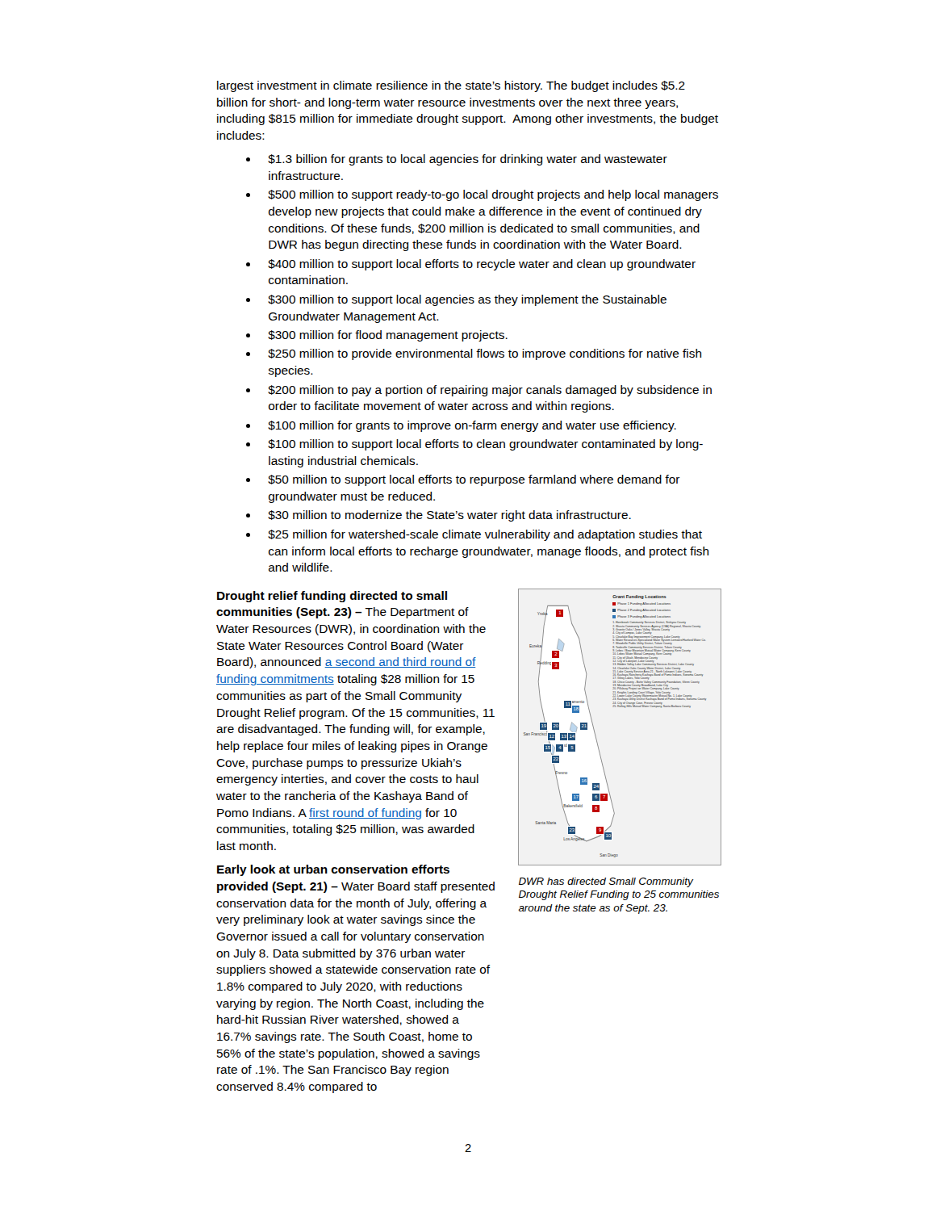largest investment in climate resilience in the state’s history. The budget includes $5.2 billion for short- and long-term water resource investments over the next three years, including $815 million for immediate drought support. Among other investments, the budget includes:
$1.3 billion for grants to local agencies for drinking water and wastewater infrastructure.
$500 million to support ready-to-go local drought projects and help local managers develop new projects that could make a difference in the event of continued dry conditions. Of these funds, $200 million is dedicated to small communities, and DWR has begun directing these funds in coordination with the Water Board.
$400 million to support local efforts to recycle water and clean up groundwater contamination.
$300 million to support local agencies as they implement the Sustainable Groundwater Management Act.
$300 million for flood management projects.
$250 million to provide environmental flows to improve conditions for native fish species.
$200 million to pay a portion of repairing major canals damaged by subsidence in order to facilitate movement of water across and within regions.
$100 million for grants to improve on-farm energy and water use efficiency.
$100 million to support local efforts to clean groundwater contaminated by long-lasting industrial chemicals.
$50 million to support local efforts to repurpose farmland where demand for groundwater must be reduced.
$30 million to modernize the State’s water right data infrastructure.
$25 million for watershed-scale climate vulnerability and adaptation studies that can inform local efforts to recharge groundwater, manage floods, and protect fish and wildlife.
Drought relief funding directed to small communities (Sept. 23) – The Department of Water Resources (DWR), in coordination with the State Water Resources Control Board (Water Board), announced a second and third round of funding commitments totaling $28 million for 15 communities as part of the Small Community Drought Relief program. Of the 15 communities, 11 are disadvantaged. The funding will, for example, help replace four miles of leaking pipes in Orange Cove, purchase pumps to pressurize Ukiah’s emergency interties, and cover the costs to haul water to the rancheria of the Kashaya Band of Pomo Indians. A first round of funding for 10 communities, totaling $25 million, was awarded last month.
Early look at urban conservation efforts provided (Sept. 21) – Water Board staff presented conservation data for the month of July, offering a very preliminary look at water savings since the Governor issued a call for voluntary conservation on July 8. Data submitted by 376 urban water suppliers showed a statewide conservation rate of 1.8% compared to July 2020, with reductions varying by region. The North Coast, including the hard-hit Russian River watershed, showed a 16.7% savings rate. The South Coast, home to 56% of the state’s population, showed a savings rate of .1%. The San Francisco Bay region conserved 8.4% compared to
Yreka
Eureka
Redding
Sacramento
San Francisco
Modesto
Fresno
Bakersfield
Santa Maria
Los Angeles
San Diego
1
2
3
11
18
19
20
21
12
13
14
15
4
5
22
16
17
24
6
7
8
9
10
23
Grant Funding Locations
Phase 1 Funding Allocated Locations
Phase 2 Funding Allocated Locations
Phase 3 Funding Allocated Locations
1. Hornbrook Community Services District, Siskiyou County
2. Shasta Community Services Agency (CSA) Regional, Shasta County
3. Granite Oaks / Jones Valley, Shasta County
4. City of Lompoc, Lake County
5. Clearlake Bay Improvement Company, Lake County
6. Water Resources Specialized Water System Lemoore/Hanford Water Co.
7. Woodville Public Utility District, Tulare County
8. Tooleville Community Services District, Tulare County
9. Lebec / Bear Mountain Mutual Water Company, Kern County
10. Lebec Water Mutual Company, Kern County
11. City of Ukiah, Mendocino County
12. City of Lakeport, Lake County
13. Hidden Valley Lake Community Services District, Lake County
14. Clearlake Oaks County Water District, Lake County
15. Lake County Service Area 21 - North Lakeport, Lake County
16. Kashaya Rancheria Kashaya Band of Pomo Indians, Sonoma County
17. Gilroy Lakes, Yolo County
18. Chico County - Butte Valley Community Foundation, Glenn County
19. Mendocino County Broadband, Lake City
20. Pillsbury Project on Water Company, Lake County
21. Knights Landing Court Village, Yolo County
22. Lower Lake County Watermaster Mutual No. 1, Lake County
23. Kashaya Utility District Kashaya Band of Pomo Indians, Sonoma County
24. City of Orange Cove, Fresno County
25. Rolling Hills Mutual Water Company, Santa Barbara County
DWR has directed Small Community Drought Relief Funding to 25 communities around the state as of Sept. 23.
2